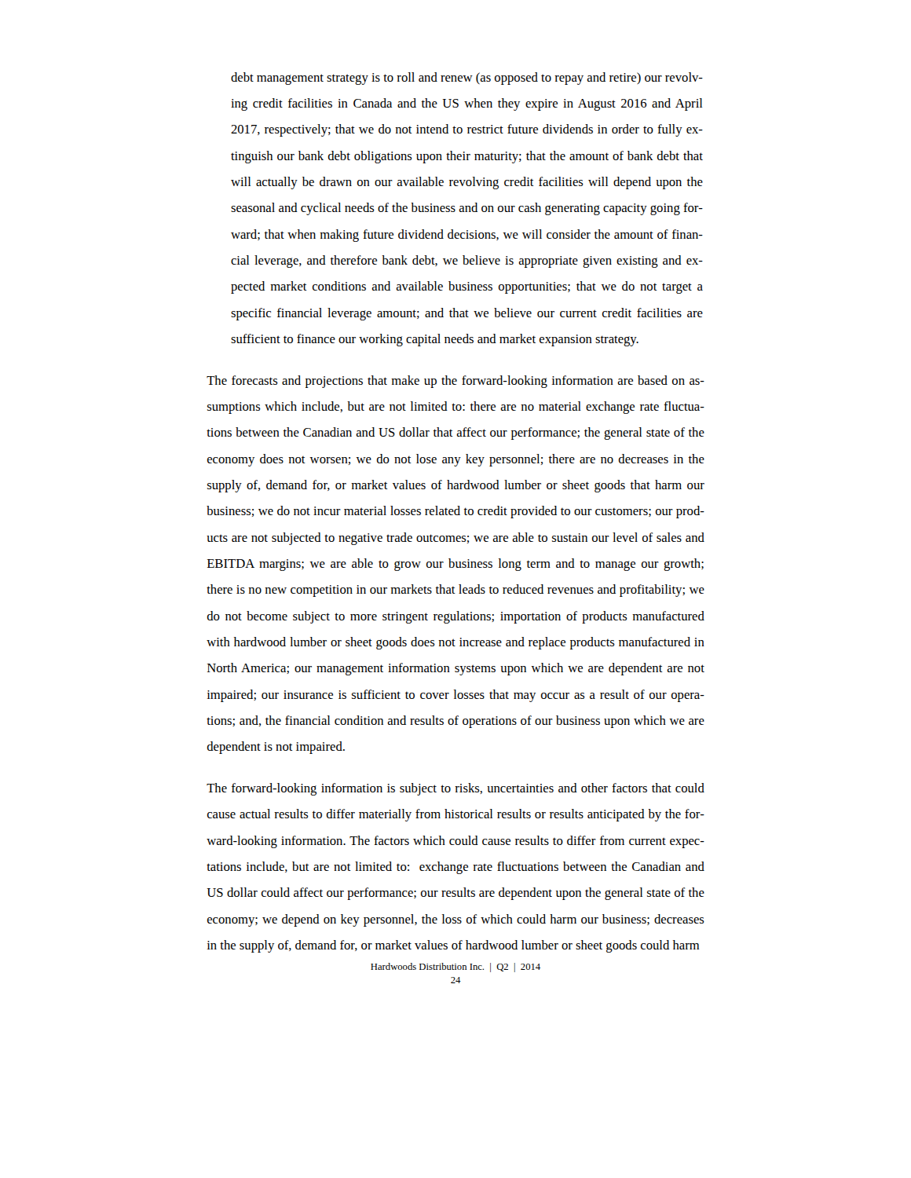debt management strategy is to roll and renew (as opposed to repay and retire) our revolving credit facilities in Canada and the US when they expire in August 2016 and April 2017, respectively; that we do not intend to restrict future dividends in order to fully extinguish our bank debt obligations upon their maturity; that the amount of bank debt that will actually be drawn on our available revolving credit facilities will depend upon the seasonal and cyclical needs of the business and on our cash generating capacity going forward; that when making future dividend decisions, we will consider the amount of financial leverage, and therefore bank debt, we believe is appropriate given existing and expected market conditions and available business opportunities; that we do not target a specific financial leverage amount; and that we believe our current credit facilities are sufficient to finance our working capital needs and market expansion strategy.
The forecasts and projections that make up the forward-looking information are based on assumptions which include, but are not limited to: there are no material exchange rate fluctuations between the Canadian and US dollar that affect our performance; the general state of the economy does not worsen; we do not lose any key personnel; there are no decreases in the supply of, demand for, or market values of hardwood lumber or sheet goods that harm our business; we do not incur material losses related to credit provided to our customers; our products are not subjected to negative trade outcomes; we are able to sustain our level of sales and EBITDA margins; we are able to grow our business long term and to manage our growth; there is no new competition in our markets that leads to reduced revenues and profitability; we do not become subject to more stringent regulations; importation of products manufactured with hardwood lumber or sheet goods does not increase and replace products manufactured in North America; our management information systems upon which we are dependent are not impaired; our insurance is sufficient to cover losses that may occur as a result of our operations; and, the financial condition and results of operations of our business upon which we are dependent is not impaired.
The forward-looking information is subject to risks, uncertainties and other factors that could cause actual results to differ materially from historical results or results anticipated by the forward-looking information. The factors which could cause results to differ from current expectations include, but are not limited to: exchange rate fluctuations between the Canadian and US dollar could affect our performance; our results are dependent upon the general state of the economy; we depend on key personnel, the loss of which could harm our business; decreases in the supply of, demand for, or market values of hardwood lumber or sheet goods could harm
Hardwoods Distribution Inc. | Q2 | 2014 24